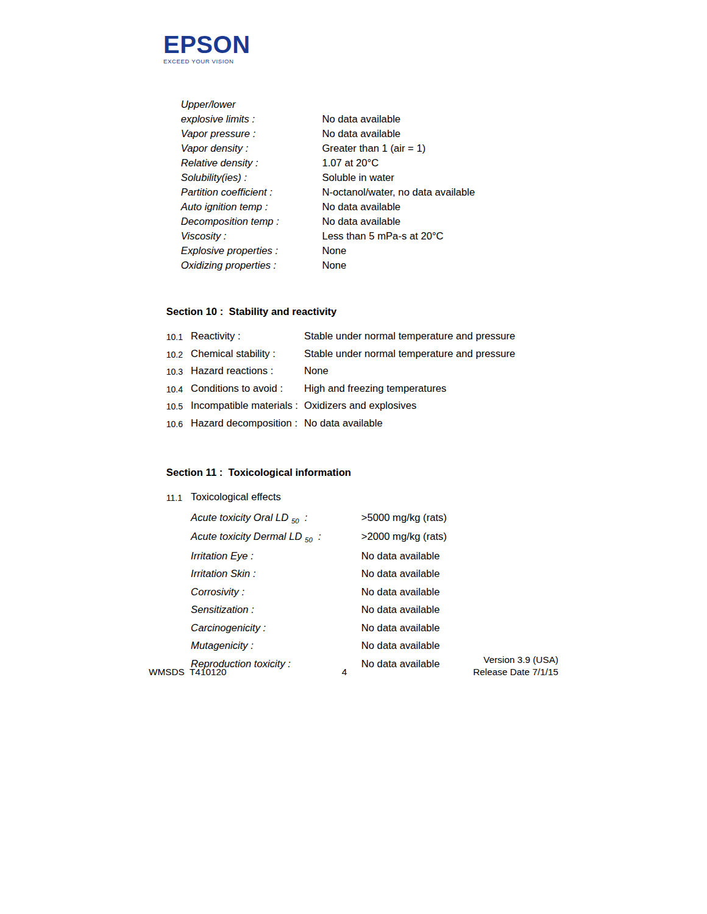EPSON
Exceed Your Vision
| Upper/lower | |
| explosive limits : | No data available |
| Vapor pressure : | No data available |
| Vapor density : | Greater than 1 (air = 1) |
| Relative density : | 1.07 at 20°C |
| Solubility(ies) : | Soluble in water |
| Partition coefficient : | N-octanol/water, no data available |
| Auto ignition temp : | No data available |
| Decomposition temp : | No data available |
| Viscosity : | Less than 5 mPa-s at 20°C |
| Explosive properties : | None |
| Oxidizing properties : | None |
Section 10 : Stability and reactivity
| 10.1 | Reactivity : | Stable under normal temperature and pressure |
| 10.2 | Chemical stability : | Stable under normal temperature and pressure |
| 10.3 | Hazard reactions : | None |
| 10.4 | Conditions to avoid : | High and freezing temperatures |
| 10.5 | Incompatible materials : | Oxidizers and explosives |
| 10.6 | Hazard decomposition : | No data available |
Section 11 : Toxicological information
11.1
Toxicological effects
| Acute toxicity Oral LD 50 : | >5000 mg/kg (rats) |
| Acute toxicity Dermal LD 50 : | >2000 mg/kg (rats) |
| Irritation Eye : | No data available |
| Irritation Skin : | No data available |
| Corrosivity : | No data available |
| Sensitization : | No data available |
| Carcinogenicity : | No data available |
| Mutagenicity : | No data available |
| Reproduction toxicity : | No data available |
| WMSDS T410120 | 4 | Version 3.9 (USA) Release Date 7/1/15 |